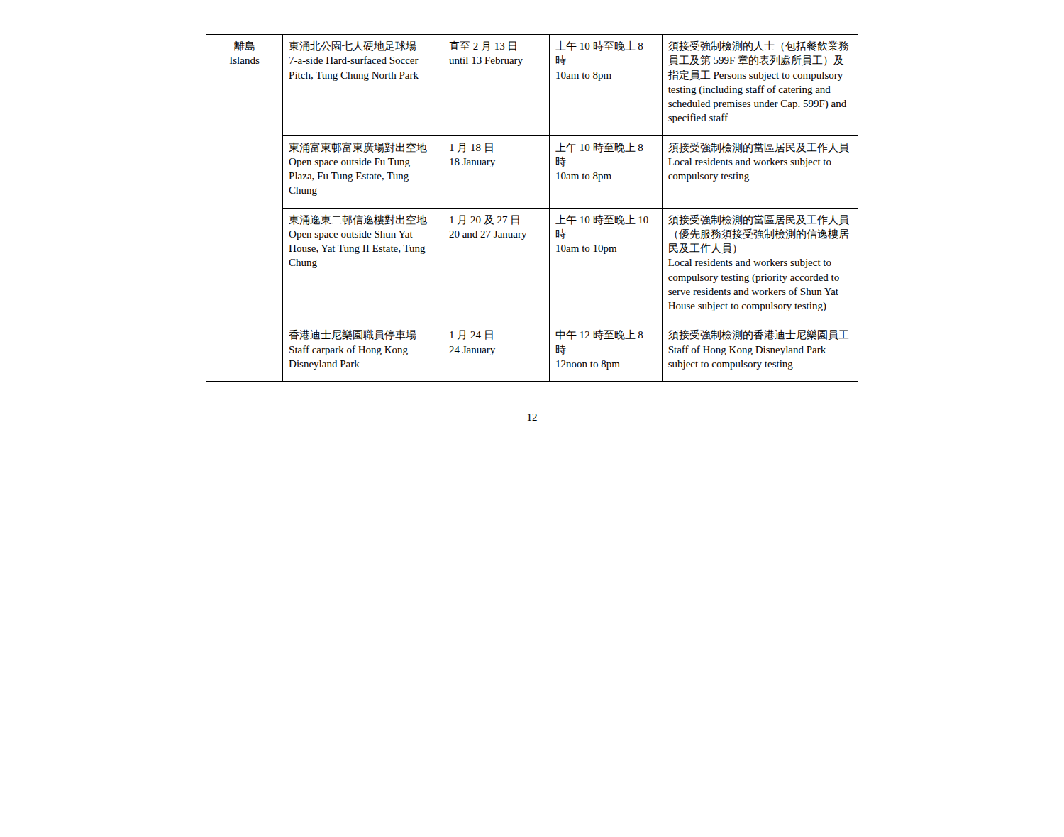| 離島 Islands | 東涌北公園七人硬地足球場 7-a-side Hard-surfaced Soccer Pitch, Tung Chung North Park | 直至 2 月 13 日 until 13 February | 上午 10 時至晚上 8 時 10am to 8pm | 須接受強制檢測的人士（包括餐飲業務員工及第 599F 章的表列處所員工）及指定員工 Persons subject to compulsory testing (including staff of catering and scheduled premises under Cap. 599F) and specified staff |
| 東涌富東邨富東廣場對出空地 Open space outside Fu Tung Plaza, Fu Tung Estate, Tung Chung | 1 月 18 日 18 January | 上午 10 時至晚上 8 時 10am to 8pm | 須接受強制檢測的當區居民及工作人員 Local residents and workers subject to compulsory testing |
| 東涌逸東二邨信逸樓對出空地 Open space outside Shun Yat House, Yat Tung II Estate, Tung Chung | 1 月 20 及 27 日 20 and 27 January | 上午 10 時至晚上 10 時 10am to 10pm | 須接受強制檢測的當區居民及工作人員（優先服務須接受強制檢測的信逸樓居民及工作人員） Local residents and workers subject to compulsory testing (priority accorded to serve residents and workers of Shun Yat House subject to compulsory testing) |
| 香港迪士尼樂園職員停車場 Staff carpark of Hong Kong Disneyland Park | 1 月 24 日 24 January | 中午 12 時至晚上 8 時 12noon to 8pm | 須接受強制檢測的香港迪士尼樂園員工 Staff of Hong Kong Disneyland Park subject to compulsory testing |
12